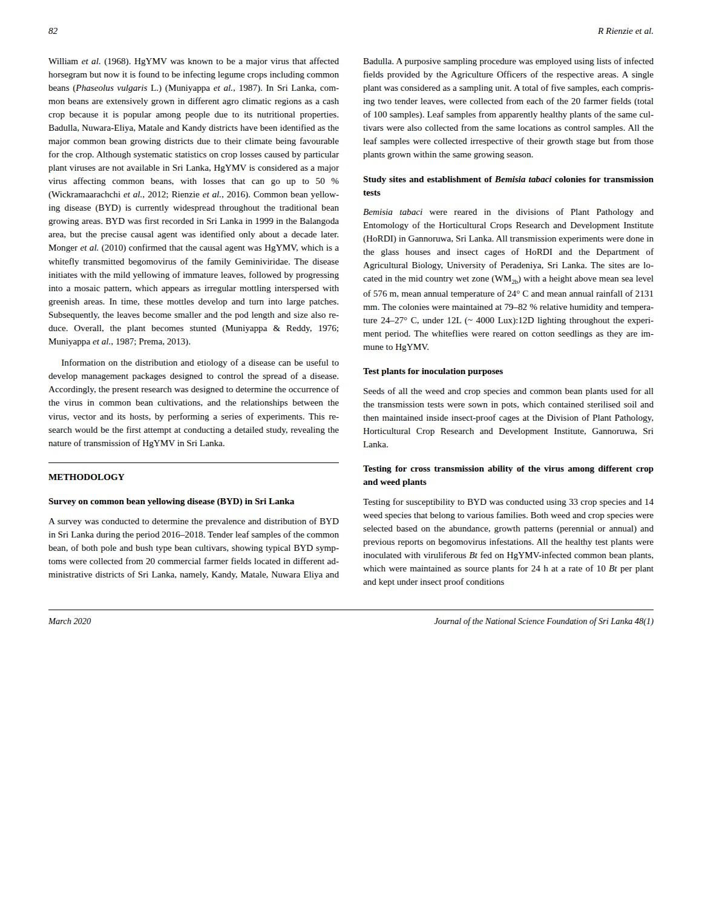82 R Rienzie et al.
William et al. (1968). HgYMV was known to be a major virus that affected horsegram but now it is found to be infecting legume crops including common beans (Phaseolus vulgaris L.) (Muniyappa et al., 1987). In Sri Lanka, common beans are extensively grown in different agro climatic regions as a cash crop because it is popular among people due to its nutritional properties. Badulla, Nuwara-Eliya, Matale and Kandy districts have been identified as the major common bean growing districts due to their climate being favourable for the crop. Although systematic statistics on crop losses caused by particular plant viruses are not available in Sri Lanka, HgYMV is considered as a major virus affecting common beans, with losses that can go up to 50 % (Wickramaarachchi et al., 2012; Rienzie et al., 2016). Common bean yellowing disease (BYD) is currently widespread throughout the traditional bean growing areas. BYD was first recorded in Sri Lanka in 1999 in the Balangoda area, but the precise causal agent was identified only about a decade later. Monger et al. (2010) confirmed that the causal agent was HgYMV, which is a whitefly transmitted begomovirus of the family Geminiviridae. The disease initiates with the mild yellowing of immature leaves, followed by progressing into a mosaic pattern, which appears as irregular mottling interspersed with greenish areas. In time, these mottles develop and turn into large patches. Subsequently, the leaves become smaller and the pod length and size also reduce. Overall, the plant becomes stunted (Muniyappa & Reddy, 1976; Muniyappa et al., 1987; Prema, 2013).
Information on the distribution and etiology of a disease can be useful to develop management packages designed to control the spread of a disease. Accordingly, the present research was designed to determine the occurrence of the virus in common bean cultivations, and the relationships between the virus, vector and its hosts, by performing a series of experiments. This research would be the first attempt at conducting a detailed study, revealing the nature of transmission of HgYMV in Sri Lanka.
Methodology
Survey on common bean yellowing disease (BYD) in Sri Lanka
A survey was conducted to determine the prevalence and distribution of BYD in Sri Lanka during the period 2016–2018. Tender leaf samples of the common bean, of both pole and bush type bean cultivars, showing typical BYD symptoms were collected from 20 commercial farmer fields located in different administrative districts of Sri Lanka, namely, Kandy, Matale, Nuwara Eliya and Badulla. A purposive sampling procedure was employed using lists of infected fields provided by the Agriculture Officers of the respective areas. A single plant was considered as a sampling unit. A total of five samples, each comprising two tender leaves, were collected from each of the 20 farmer fields (total of 100 samples). Leaf samples from apparently healthy plants of the same cultivars were also collected from the same locations as control samples. All the leaf samples were collected irrespective of their growth stage but from those plants grown within the same growing season.
Study sites and establishment of Bemisia tabaci colonies for transmission tests
Bemisia tabaci were reared in the divisions of Plant Pathology and Entomology of the Horticultural Crops Research and Development Institute (HoRDI) in Gannoruwa, Sri Lanka. All transmission experiments were done in the glass houses and insect cages of HoRDI and the Department of Agricultural Biology, University of Peradeniya, Sri Lanka. The sites are located in the mid country wet zone (WM2b) with a height above mean sea level of 576 m, mean annual temperature of 24° C and mean annual rainfall of 2131 mm. The colonies were maintained at 79–82 % relative humidity and temperature 24–27° C, under 12L (~ 4000 Lux):12D lighting throughout the experiment period. The whiteflies were reared on cotton seedlings as they are immune to HgYMV.
Test plants for inoculation purposes
Seeds of all the weed and crop species and common bean plants used for all the transmission tests were sown in pots, which contained sterilised soil and then maintained inside insect-proof cages at the Division of Plant Pathology, Horticultural Crop Research and Development Institute, Gannoruwa, Sri Lanka.
Testing for cross transmission ability of the virus among different crop and weed plants
Testing for susceptibility to BYD was conducted using 33 crop species and 14 weed species that belong to various families. Both weed and crop species were selected based on the abundance, growth patterns (perennial or annual) and previous reports on begomovirus infestations. All the healthy test plants were inoculated with viruliferous Bt fed on HgYMV-infected common bean plants, which were maintained as source plants for 24 h at a rate of 10 Bt per plant and kept under insect proof conditions
March 2020 Journal of the National Science Foundation of Sri Lanka 48(1)